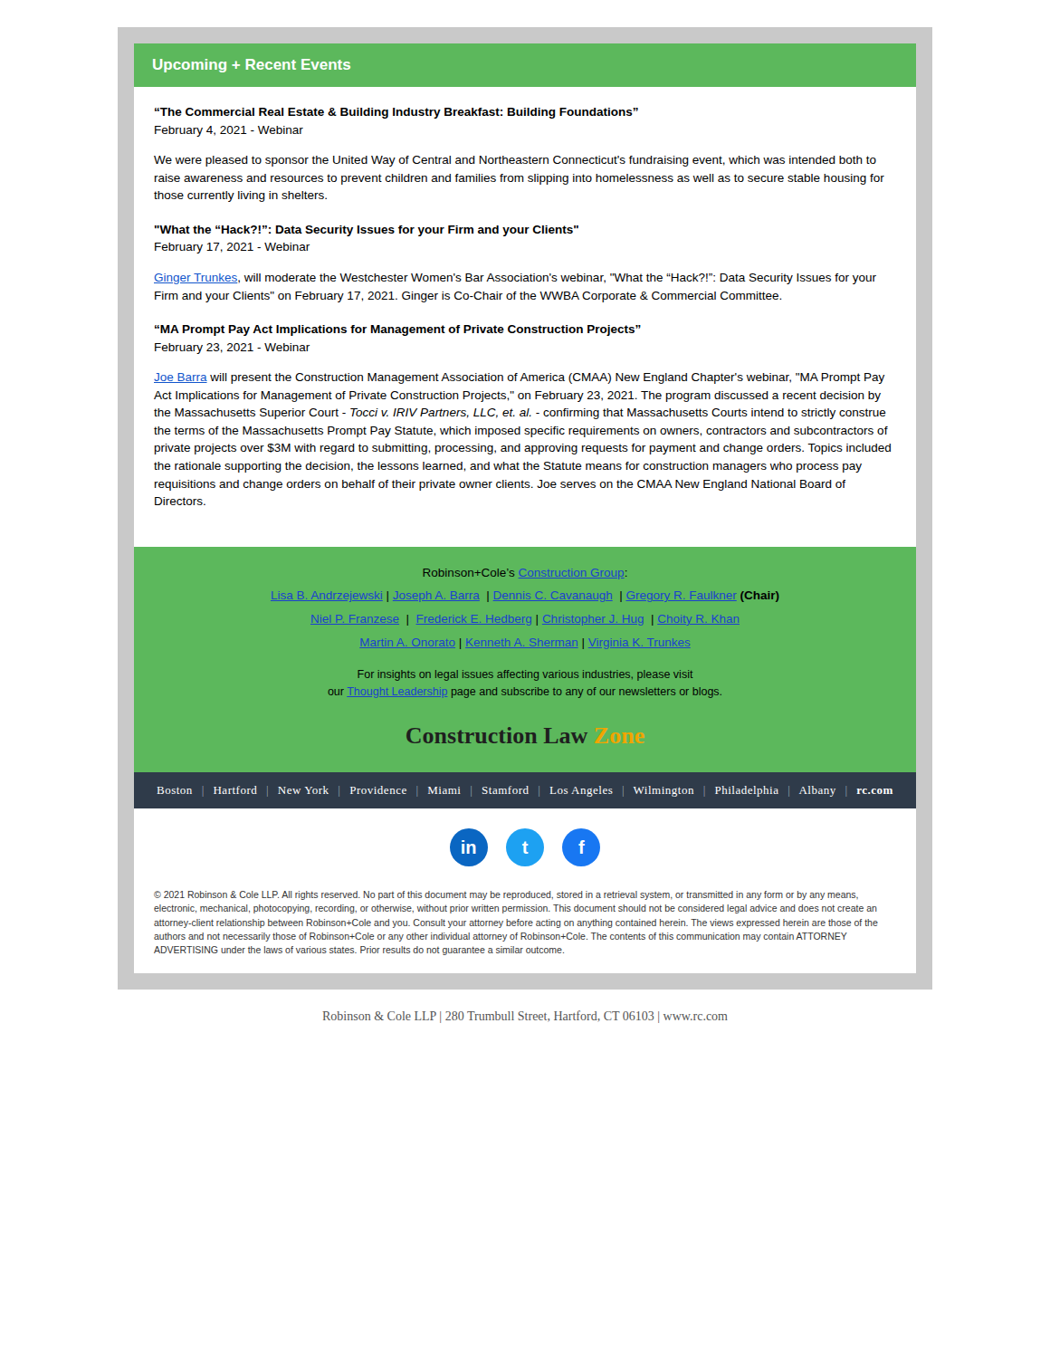Upcoming + Recent Events
“The Commercial Real Estate & Building Industry Breakfast: Building Foundations”
February 4, 2021 - Webinar
We were pleased to sponsor the United Way of Central and Northeastern Connecticut's fundraising event, which was intended both to raise awareness and resources to prevent children and families from slipping into homelessness as well as to secure stable housing for those currently living in shelters.
"What the “Hack?!”: Data Security Issues for your Firm and your Clients"
February 17, 2021 - Webinar
Ginger Trunkes, will moderate the Westchester Women's Bar Association's webinar, "What the “Hack?!”: Data Security Issues for your Firm and your Clients" on February 17, 2021. Ginger is Co-Chair of the WWBA Corporate & Commercial Committee.
“MA Prompt Pay Act Implications for Management of Private Construction Projects”
February 23, 2021 - Webinar
Joe Barra will present the Construction Management Association of America (CMAA) New England Chapter's webinar, "MA Prompt Pay Act Implications for Management of Private Construction Projects," on February 23, 2021. The program discussed a recent decision by the Massachusetts Superior Court - Tocci v. IRIV Partners, LLC, et. al. - confirming that Massachusetts Courts intend to strictly construe the terms of the Massachusetts Prompt Pay Statute, which imposed specific requirements on owners, contractors and subcontractors of private projects over $3M with regard to submitting, processing, and approving requests for payment and change orders. Topics included the rationale supporting the decision, the lessons learned, and what the Statute means for construction managers who process pay requisitions and change orders on behalf of their private owner clients. Joe serves on the CMAA New England National Board of Directors.
Robinson+Cole’s Construction Group:
Lisa B. Andrzejewski | Joseph A. Barra | Dennis C. Cavanaugh | Gregory R. Faulkner (Chair)
Niel P. Franzese | Frederick E. Hedberg | Christopher J. Hug | Choity R. Khan
Martin A. Onorato | Kenneth A. Sherman | Virginia K. Trunkes
For insights on legal issues affecting various industries, please visit
our Thought Leadership page and subscribe to any of our newsletters or blogs.
Construction Law Zone
Boston | Hartford | New York | Providence | Miami | Stamford | Los Angeles | Wilmington | Philadelphia | Albany | rc.com
in t f
© 2021 Robinson & Cole LLP. All rights reserved. No part of this document may be reproduced, stored in a retrieval system, or transmitted in any form or by any means, electronic, mechanical, photocopying, recording, or otherwise, without prior written permission. This document should not be considered legal advice and does not create an attorney-client relationship between Robinson+Cole and you. Consult your attorney before acting on anything contained herein. The views expressed herein are those of the authors and not necessarily those of Robinson+Cole or any other individual attorney of Robinson+Cole. The contents of this communication may contain ATTORNEY ADVERTISING under the laws of various states. Prior results do not guarantee a similar outcome.
Robinson & Cole LLP | 280 Trumbull Street, Hartford, CT 06103 | www.rc.com